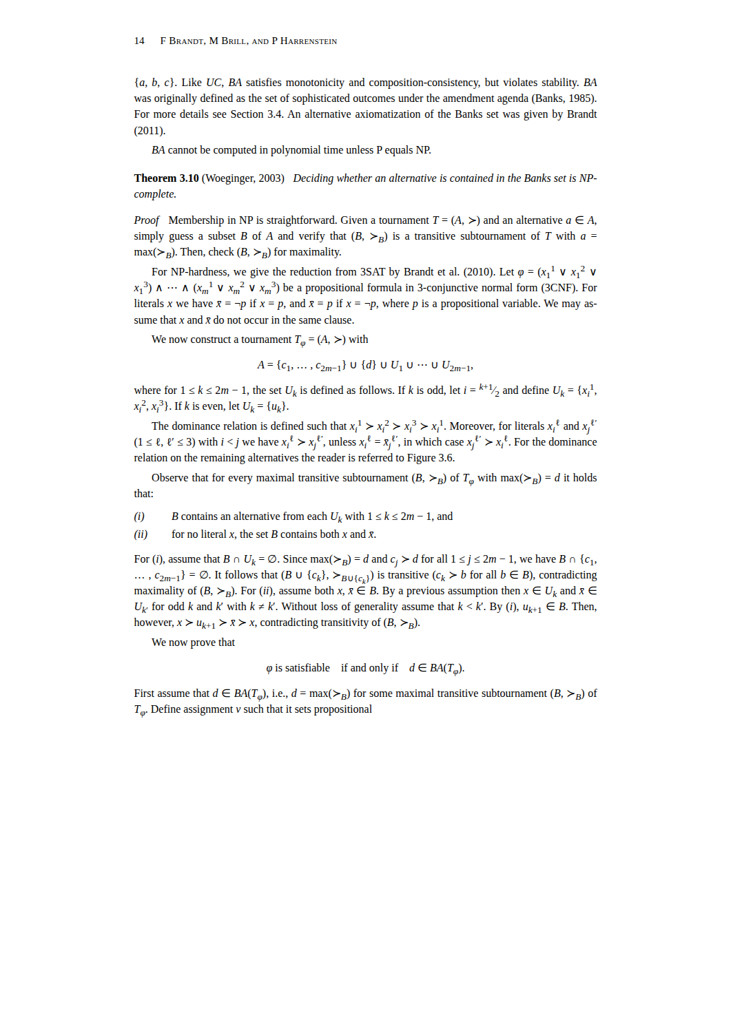14 F Brandt, M Brill, and P Harrenstein
{a, b, c}. Like UC, BA satisfies monotonicity and composition-consistency, but violates stability. BA was originally defined as the set of sophisticated outcomes under the amendment agenda (Banks, 1985). For more details see Section 3.4. An alternative axiomatization of the Banks set was given by Brandt (2011).
BA cannot be computed in polynomial time unless P equals NP.
Theorem 3.10 (Woeginger, 2003) Deciding whether an alternative is contained in the Banks set is NP-complete.
Proof Membership in NP is straightforward. Given a tournament T = (A, ≻) and an alternative a ∈ A, simply guess a subset B of A and verify that (B, ≻B) is a transitive subtournament of T with a = max(≻B). Then, check (B, ≻B) for maximality.
For NP-hardness, we give the reduction from 3SAT by Brandt et al. (2010). Let φ = (x11 ∨ x12 ∨ x13) ∧ ⋯ ∧ (xm1 ∨ xm2 ∨ xm3) be a propositional formula in 3-conjunctive normal form (3CNF). For literals x we have x̄ = ¬p if x = p, and x̄ = p if x = ¬p, where p is a propositional variable. We may assume that x and x̄ do not occur in the same clause.
We now construct a tournament Tφ = (A, ≻) with
A = {c1, … , c2m−1} ∪ {d} ∪ U1 ∪ ⋯ ∪ U2m−1,
where for 1 ≤ k ≤ 2m − 1, the set Uk is defined as follows. If k is odd, let i = k+1⁄2 and define Uk = {xi1, xi2, xi3}. If k is even, let Uk = {uk}.
The dominance relation is defined such that xi1 ≻ xi2 ≻ xi3 ≻ xi1. Moreover, for literals xiℓ and xjℓ′ (1 ≤ ℓ, ℓ′ ≤ 3) with i < j we have xiℓ ≻ xjℓ′, unless xiℓ = x̄jℓ′, in which case xjℓ′ ≻ xiℓ. For the dominance relation on the remaining alternatives the reader is referred to Figure 3.6.
Observe that for every maximal transitive subtournament (B, ≻B) of Tφ with max(≻B) = d it holds that:
(i) B contains an alternative from each Uk with 1 ≤ k ≤ 2m − 1, and
(ii) for no literal x, the set B contains both x and x̄.
For (i), assume that B ∩ Uk = ∅. Since max(≻B) = d and cj ≻ d for all 1 ≤ j ≤ 2m − 1, we have B ∩ {c1, … , c2m−1} = ∅. It follows that (B ∪ {ck}, ≻B∪{ck}) is transitive (ck ≻ b for all b ∈ B), contradicting maximality of (B, ≻B). For (ii), assume both x, x̄ ∈ B. By a previous assumption then x ∈ Uk and x̄ ∈ Uk′ for odd k and k′ with k ≠ k′. Without loss of generality assume that k < k′. By (i), uk+1 ∈ B. Then, however, x ≻ uk+1 ≻ x̄ ≻ x, contradicting transitivity of (B, ≻B).
We now prove that
φ is satisfiable if and only if d ∈ BA(Tφ).
First assume that d ∈ BA(Tφ), i.e., d = max(≻B) for some maximal transitive subtournament (B, ≻B) of Tφ. Define assignment v such that it sets propositional